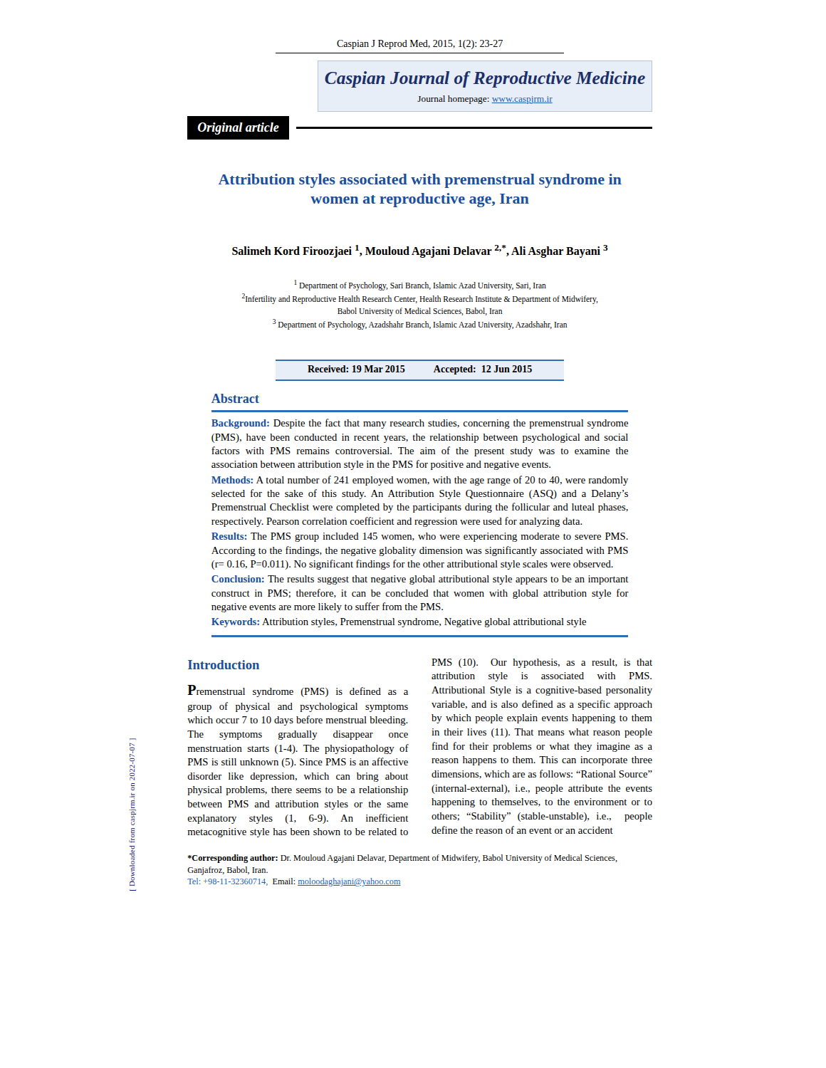[ Downloaded from caspjrm.ir on 2022-07-07 ]
Caspian J Reprod Med, 2015, 1(2): 23-27
Caspian Journal of Reproductive Medicine
Journal homepage: www.caspjrm.ir
Original article
Attribution styles associated with premenstrual syndrome in women at reproductive age, Iran
Salimeh Kord Firoozjaei 1, Mouloud Agajani Delavar 2,*, Ali Asghar Bayani 3
1 Department of Psychology, Sari Branch, Islamic Azad University, Sari, Iran
2Infertility and Reproductive Health Research Center, Health Research Institute & Department of Midwifery,
Babol University of Medical Sciences, Babol, Iran
3 Department of Psychology, Azadshahr Branch, Islamic Azad University, Azadshahr, Iran
Received: 19 Mar 2015 Accepted: 12 Jun 2015
Abstract
Background: Despite the fact that many research studies, concerning the premenstrual syndrome (PMS), have been conducted in recent years, the relationship between psychological and social factors with PMS remains controversial. The aim of the present study was to examine the association between attribution style in the PMS for positive and negative events.
Methods: A total number of 241 employed women, with the age range of 20 to 40, were randomly selected for the sake of this study. An Attribution Style Questionnaire (ASQ) and a Delany’s Premenstrual Checklist were completed by the participants during the follicular and luteal phases, respectively. Pearson correlation coefficient and regression were used for analyzing data.
Results: The PMS group included 145 women, who were experiencing moderate to severe PMS. According to the findings, the negative globality dimension was significantly associated with PMS (r= 0.16, P=0.011). No significant findings for the other attributional style scales were observed.
Conclusion: The results suggest that negative global attributional style appears to be an important construct in PMS; therefore, it can be concluded that women with global attribution style for negative events are more likely to suffer from the PMS.
Keywords: Attribution styles, Premenstrual syndrome, Negative global attributional style
Introduction
Premenstrual syndrome (PMS) is defined as a group of physical and psychological symptoms which occur 7 to 10 days before menstrual bleeding. The symptoms gradually disappear once menstruation starts (1-4). The physiopathology of PMS is still unknown (5). Since PMS is an affective disorder like depression, which can bring about physical problems, there seems to be a relationship between PMS and attribution styles or the same explanatory styles (1, 6-9). An inefficient metacognitive style has been shown to be related to PMS (10). Our hypothesis, as a result, is that attribution style is associated with PMS. Attributional Style is a cognitive-based personality variable, and is also defined as a specific approach by which people explain events happening to them in their lives (11). That means what reason people find for their problems or what they imagine as a reason happens to them. This can incorporate three dimensions, which are as follows: “Rational Source” (internal-external), i.e., people attribute the events happening to themselves, to the environment or to others; “Stability” (stable-unstable), i.e., people define the reason of an event or an accident
*Corresponding author: Dr. Mouloud Agajani Delavar, Department of Midwifery, Babol University of Medical Sciences, Ganjafroz, Babol, Iran.
Tel: +98-11-32360714, Email: moloodaghajani@yahoo.com